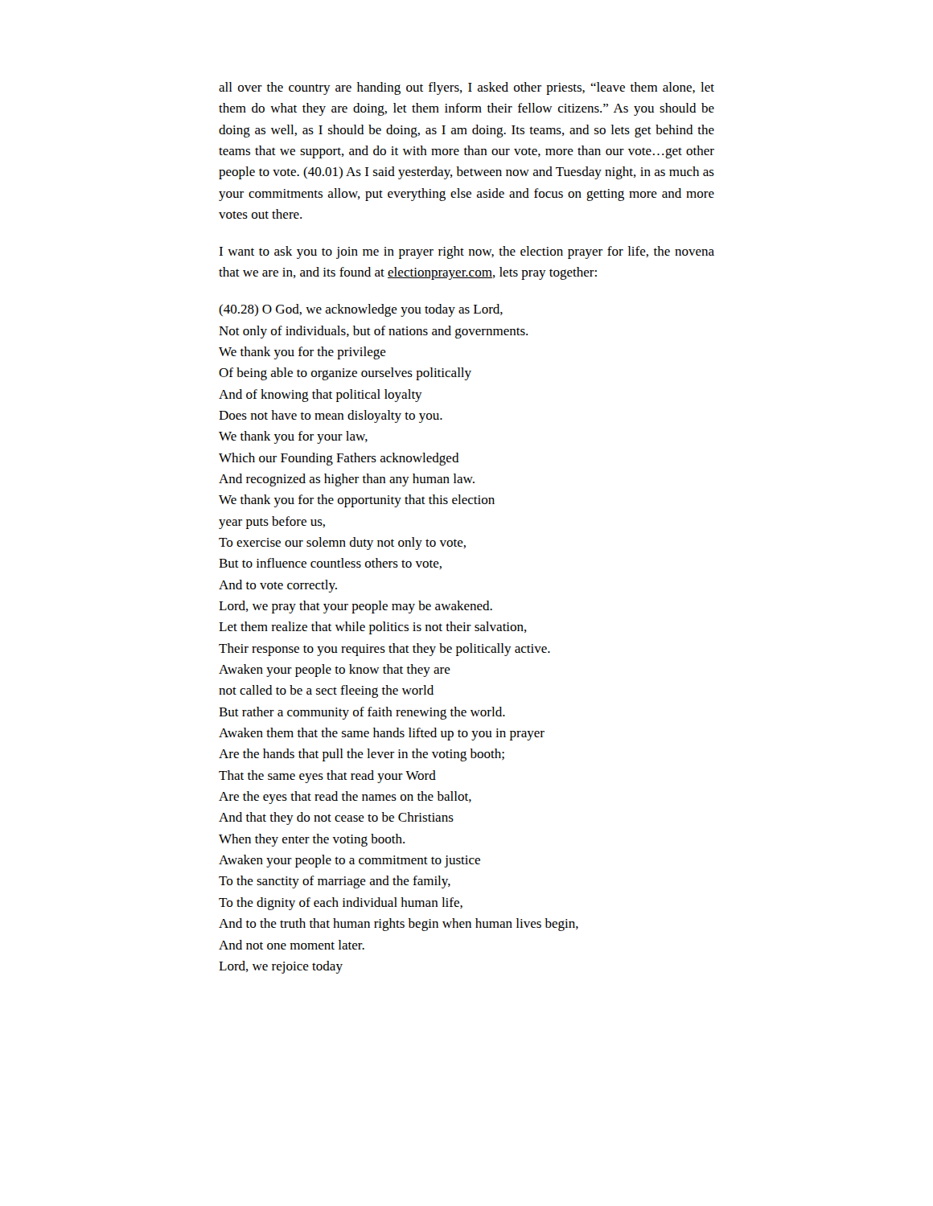all over the country are handing out flyers, I asked other priests, “leave them alone, let them do what they are doing, let them inform their fellow citizens.” As you should be doing as well, as I should be doing, as I am doing. Its teams, and so lets get behind the teams that we support, and do it with more than our vote, more than our vote…get other people to vote. (40.01) As I said yesterday, between now and Tuesday night, in as much as your commitments allow, put everything else aside and focus on getting more and more votes out there.
I want to ask you to join me in prayer right now, the election prayer for life, the novena that we are in, and its found at electionprayer.com, lets pray together:
(40.28) O God, we acknowledge you today as Lord,
Not only of individuals, but of nations and governments.
We thank you for the privilege
Of being able to organize ourselves politically
And of knowing that political loyalty
Does not have to mean disloyalty to you.
We thank you for your law,
Which our Founding Fathers acknowledged
And recognized as higher than any human law.
We thank you for the opportunity that this election
year puts before us,
To exercise our solemn duty not only to vote,
But to influence countless others to vote,
And to vote correctly.
Lord, we pray that your people may be awakened.
Let them realize that while politics is not their salvation,
Their response to you requires that they be politically active.
Awaken your people to know that they are
not called to be a sect fleeing the world
But rather a community of faith renewing the world.
Awaken them that the same hands lifted up to you in prayer
Are the hands that pull the lever in the voting booth;
That the same eyes that read your Word
Are the eyes that read the names on the ballot,
And that they do not cease to be Christians
When they enter the voting booth.
Awaken your people to a commitment to justice
To the sanctity of marriage and the family,
To the dignity of each individual human life,
And to the truth that human rights begin when human lives begin,
And not one moment later.
Lord, we rejoice today